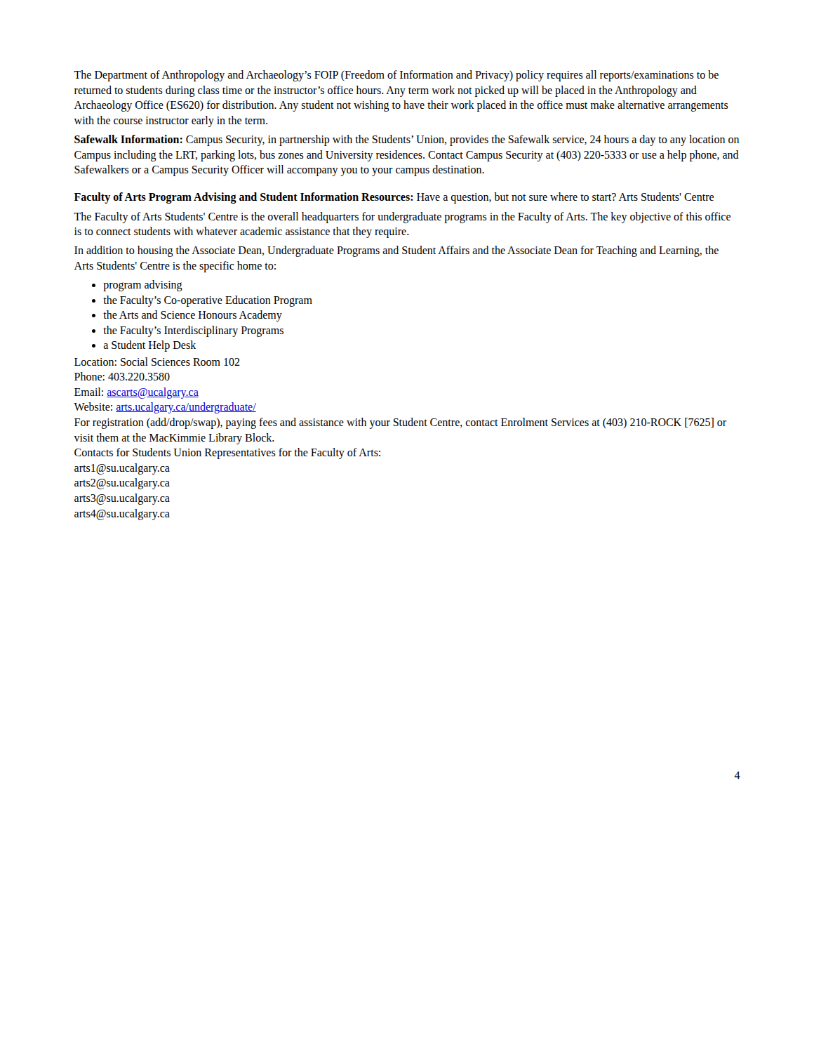The Department of Anthropology and Archaeology’s FOIP (Freedom of Information and Privacy) policy requires all reports/examinations to be returned to students during class time or the instructor’s office hours. Any term work not picked up will be placed in the Anthropology and Archaeology Office (ES620) for distribution. Any student not wishing to have their work placed in the office must make alternative arrangements with the course instructor early in the term.
Safewalk Information: Campus Security, in partnership with the Students’ Union, provides the Safewalk service, 24 hours a day to any location on Campus including the LRT, parking lots, bus zones and University residences. Contact Campus Security at (403) 220-5333 or use a help phone, and Safewalkers or a Campus Security Officer will accompany you to your campus destination.
Faculty of Arts Program Advising and Student Information Resources: Have a question, but not sure where to start? Arts Students' Centre
The Faculty of Arts Students' Centre is the overall headquarters for undergraduate programs in the Faculty of Arts. The key objective of this office is to connect students with whatever academic assistance that they require.
In addition to housing the Associate Dean, Undergraduate Programs and Student Affairs and the Associate Dean for Teaching and Learning, the Arts Students' Centre is the specific home to:
program advising
the Faculty’s Co-operative Education Program
the Arts and Science Honours Academy
the Faculty’s Interdisciplinary Programs
a Student Help Desk
Location: Social Sciences Room 102
Phone: 403.220.3580
Email: ascarts@ucalgary.ca
Website: arts.ucalgary.ca/undergraduate/
For registration (add/drop/swap), paying fees and assistance with your Student Centre, contact Enrolment Services at (403) 210-ROCK [7625] or visit them at the MacKimmie Library Block.
Contacts for Students Union Representatives for the Faculty of Arts:
arts1@su.ucalgary.ca
arts2@su.ucalgary.ca
arts3@su.ucalgary.ca
arts4@su.ucalgary.ca
4